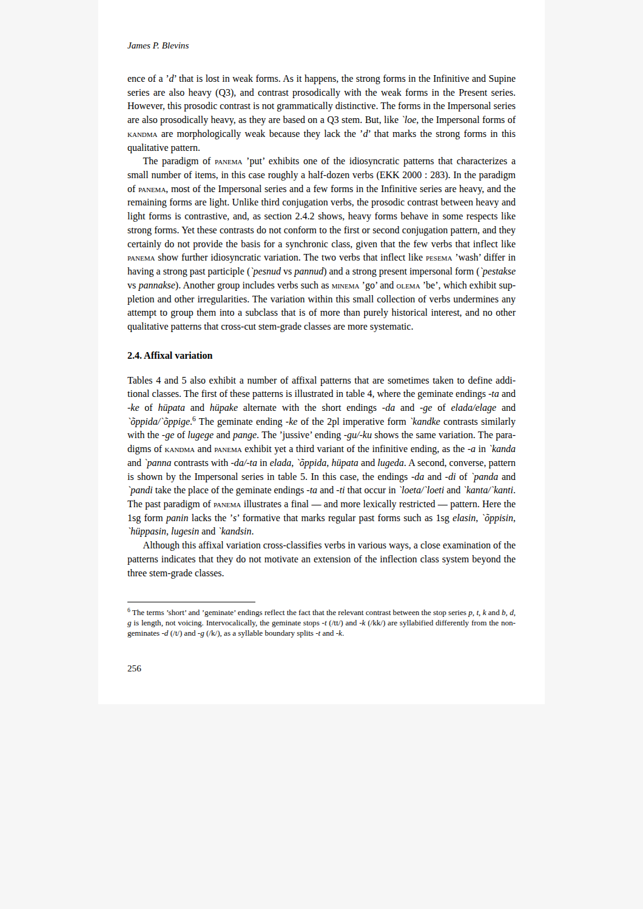James P. Blevins
ence of a ’d’ that is lost in weak forms. As it happens, the strong forms in the Infinitive and Supine series are also heavy (Q3), and contrast prosodically with the weak forms in the Present series. However, this prosodic contrast is not grammatically distinctive. The forms in the Impersonal series are also prosodically heavy, as they are based on a Q3 stem. But, like `loe, the Impersonal forms of kandma are morphologically weak because they lack the ’d’ that marks the strong forms in this qualitative pattern.
The paradigm of panema ’put’ exhibits one of the idiosyncratic patterns that characterizes a small number of items, in this case roughly a half-dozen verbs (EKK 2000 : 283). In the paradigm of panema, most of the Impersonal series and a few forms in the Infinitive series are heavy, and the remaining forms are light. Unlike third conjugation verbs, the prosodic contrast between heavy and light forms is contrastive, and, as section 2.4.2 shows, heavy forms behave in some respects like strong forms. Yet these contrasts do not conform to the first or second conjugation pattern, and they certainly do not provide the basis for a synchronic class, given that the few verbs that inflect like panema show further idiosyncratic variation. The two verbs that inflect like pesema ’wash’ differ in having a strong past participle (`pesnud vs pannud) and a strong present impersonal form (`pestakse vs pannakse). Another group includes verbs such as minema ’go’ and olema ’be’, which exhibit suppletion and other irregularities. The variation within this small collection of verbs undermines any attempt to group them into a subclass that is of more than purely historical interest, and no other qualitative patterns that cross-cut stem-grade classes are more systematic.
2.4. Affixal variation
Tables 4 and 5 also exhibit a number of affixal patterns that are sometimes taken to define additional classes. The first of these patterns is illustrated in table 4, where the geminate endings -ta and -ke of hüpata and hüpake alternate with the short endings -da and -ge of elada/elage and `õppida/`õppige.6 The geminate ending -ke of the 2pl imperative form `kandke contrasts similarly with the -ge of lugege and pange. The ’jussive’ ending -gu/-ku shows the same variation. The paradigms of kandma and panema exhibit yet a third variant of the infinitive ending, as the -a in `kanda and `panna contrasts with -da/-ta in elada, `õppida, hüpata and lugeda. A second, converse, pattern is shown by the Impersonal series in table 5. In this case, the endings -da and -di of `panda and `pandi take the place of the geminate endings -ta and -ti that occur in `loeta/`loeti and `kanta/`kanti. The past paradigm of panema illustrates a final — and more lexically restricted — pattern. Here the 1sg form panin lacks the ’s’ formative that marks regular past forms such as 1sg elasin, `õppisin, `hüppasin, lugesin and `kandsin.
Although this affixal variation cross-classifies verbs in various ways, a close examination of the patterns indicates that they do not motivate an extension of the inflection class system beyond the three stem-grade classes.
6 The terms ’short’ and ’geminate’ endings reflect the fact that the relevant contrast between the stop series p, t, k and b, d, g is length, not voicing. Intervocalically, the geminate stops -t (/tt/) and -k (/kk/) are syllabified differently from the non-geminates -d (/t/) and -g (/k/), as a syllable boundary splits -t and -k.
256